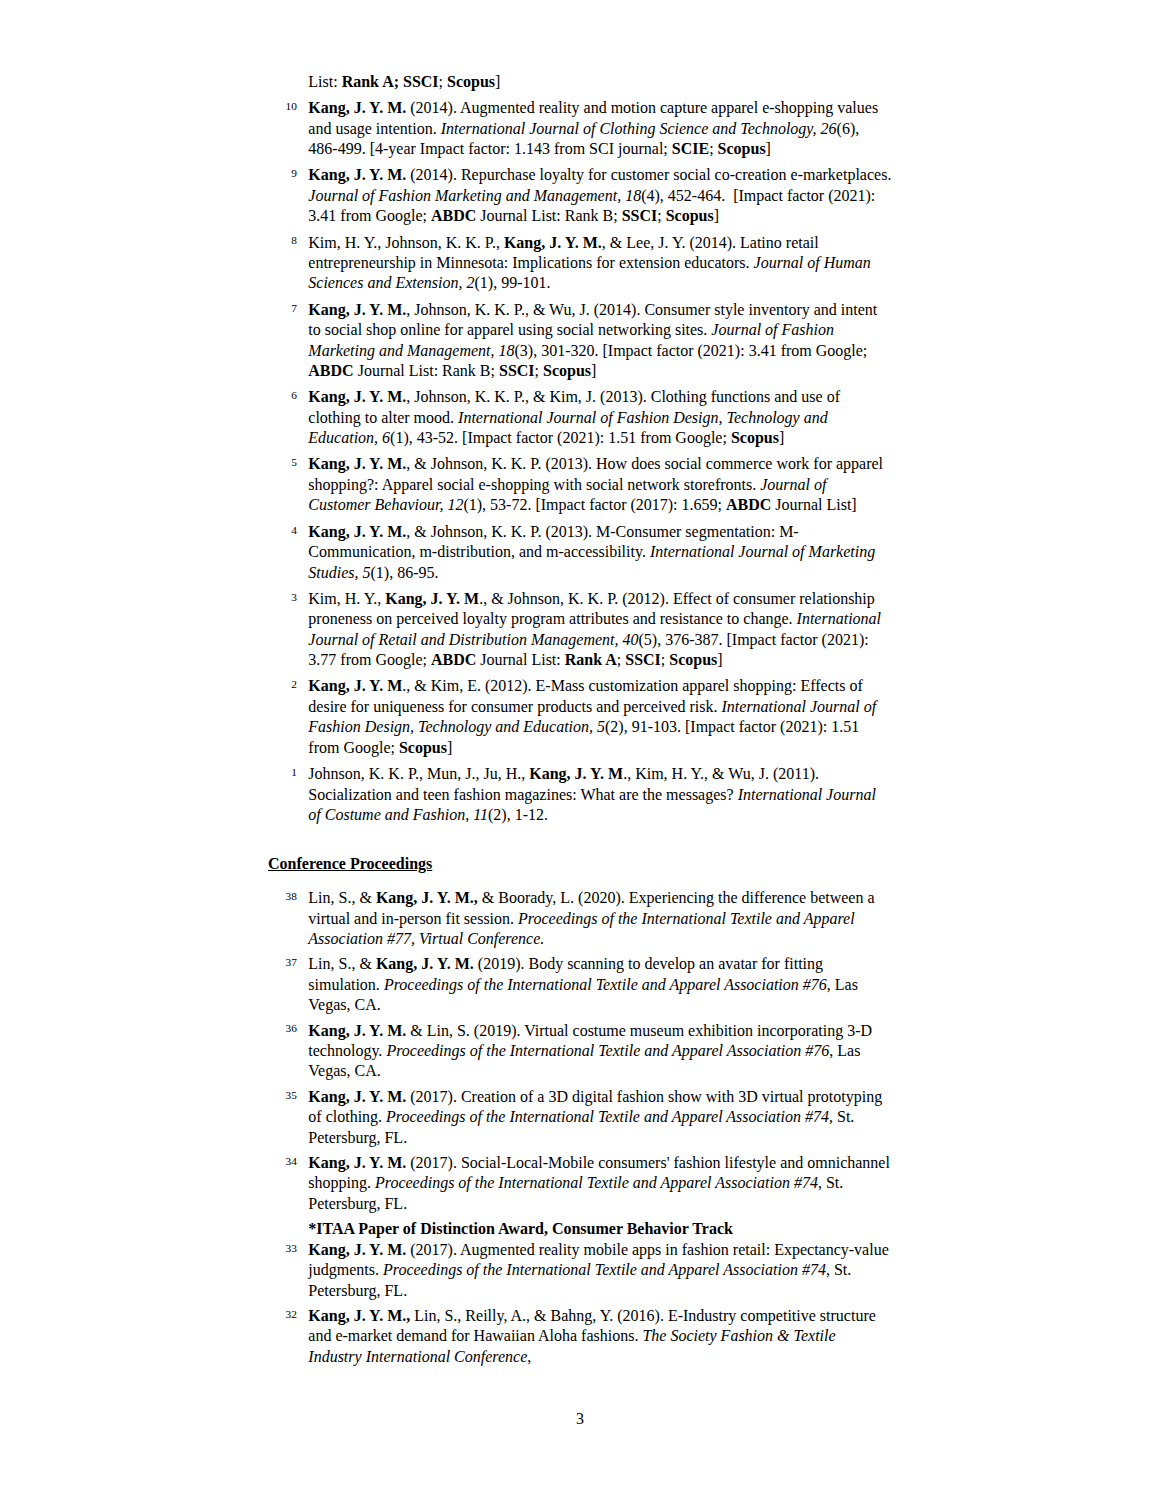List: Rank A; SSCI; Scopus]
10
Kang, J. Y. M. (2014). Augmented reality and motion capture apparel e-shopping values and usage intention. International Journal of Clothing Science and Technology, 26(6), 486-499. [4-year Impact factor: 1.143 from SCI journal; SCIE; Scopus]
9
Kang, J. Y. M. (2014). Repurchase loyalty for customer social co-creation e-marketplaces. Journal of Fashion Marketing and Management, 18(4), 452-464. [Impact factor (2021): 3.41 from Google; ABDC Journal List: Rank B; SSCI; Scopus]
8
Kim, H. Y., Johnson, K. K. P., Kang, J. Y. M., & Lee, J. Y. (2014). Latino retail entrepreneurship in Minnesota: Implications for extension educators. Journal of Human Sciences and Extension, 2(1), 99-101.
7
Kang, J. Y. M., Johnson, K. K. P., & Wu, J. (2014). Consumer style inventory and intent to social shop online for apparel using social networking sites. Journal of Fashion Marketing and Management, 18(3), 301-320. [Impact factor (2021): 3.41 from Google; ABDC Journal List: Rank B; SSCI; Scopus]
6
Kang, J. Y. M., Johnson, K. K. P., & Kim, J. (2013). Clothing functions and use of clothing to alter mood. International Journal of Fashion Design, Technology and Education, 6(1), 43-52. [Impact factor (2021): 1.51 from Google; Scopus]
5
Kang, J. Y. M., & Johnson, K. K. P. (2013). How does social commerce work for apparel shopping?: Apparel social e-shopping with social network storefronts. Journal of Customer Behaviour, 12(1), 53-72. [Impact factor (2017): 1.659; ABDC Journal List]
4
Kang, J. Y. M., & Johnson, K. K. P. (2013). M-Consumer segmentation: M-Communication, m-distribution, and m-accessibility. International Journal of Marketing Studies, 5(1), 86-95.
3
Kim, H. Y., Kang, J. Y. M., & Johnson, K. K. P. (2012). Effect of consumer relationship proneness on perceived loyalty program attributes and resistance to change. International Journal of Retail and Distribution Management, 40(5), 376-387. [Impact factor (2021): 3.77 from Google; ABDC Journal List: Rank A; SSCI; Scopus]
2
Kang, J. Y. M., & Kim, E. (2012). E-Mass customization apparel shopping: Effects of desire for uniqueness for consumer products and perceived risk. International Journal of Fashion Design, Technology and Education, 5(2), 91-103. [Impact factor (2021): 1.51 from Google; Scopus]
1
Johnson, K. K. P., Mun, J., Ju, H., Kang, J. Y. M., Kim, H. Y., & Wu, J. (2011). Socialization and teen fashion magazines: What are the messages? International Journal of Costume and Fashion, 11(2), 1-12.
Conference Proceedings
38
Lin, S., & Kang, J. Y. M., & Boorady, L. (2020). Experiencing the difference between a virtual and in-person fit session. Proceedings of the International Textile and Apparel Association #77, Virtual Conference.
37
Lin, S., & Kang, J. Y. M. (2019). Body scanning to develop an avatar for fitting simulation. Proceedings of the International Textile and Apparel Association #76, Las Vegas, CA.
36
Kang, J. Y. M. & Lin, S. (2019). Virtual costume museum exhibition incorporating 3-D technology. Proceedings of the International Textile and Apparel Association #76, Las Vegas, CA.
35
Kang, J. Y. M. (2017). Creation of a 3D digital fashion show with 3D virtual prototyping of clothing. Proceedings of the International Textile and Apparel Association #74, St. Petersburg, FL.
34
Kang, J. Y. M. (2017). Social-Local-Mobile consumers' fashion lifestyle and omnichannel shopping. Proceedings of the International Textile and Apparel Association #74, St. Petersburg, FL.
*ITAA Paper of Distinction Award, Consumer Behavior Track
33
Kang, J. Y. M. (2017). Augmented reality mobile apps in fashion retail: Expectancy-value judgments. Proceedings of the International Textile and Apparel Association #74, St. Petersburg, FL.
32
Kang, J. Y. M., Lin, S., Reilly, A., & Bahng, Y. (2016). E-Industry competitive structure and e-market demand for Hawaiian Aloha fashions. The Society Fashion & Textile Industry International Conference,
3